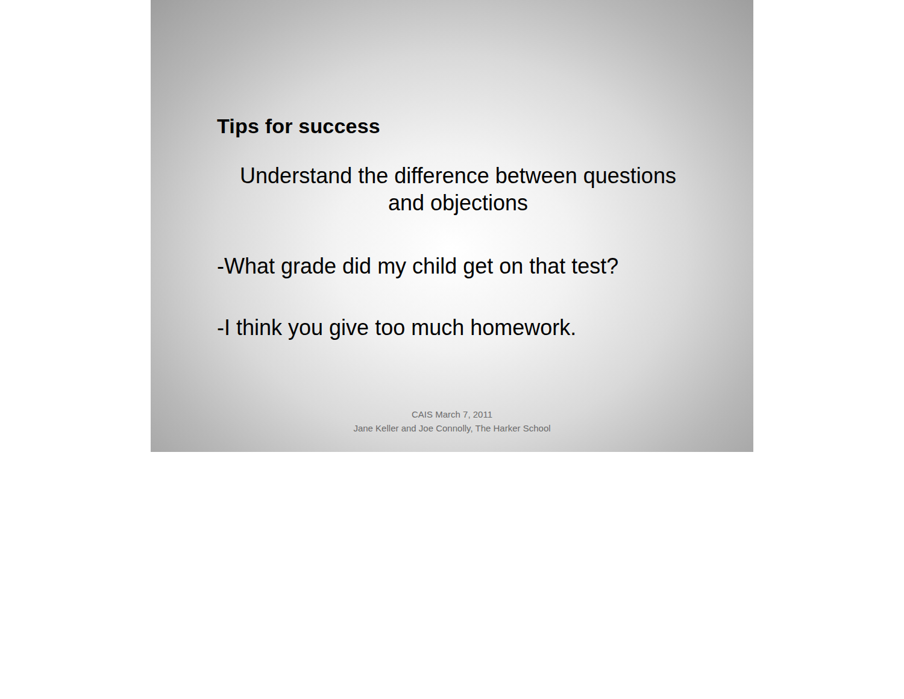Tips for success
Understand the difference between questions and objections
-What grade did my child get on that test?
-I think you give too much homework.
CAIS March 7, 2011
Jane Keller and Joe Connolly, The Harker School